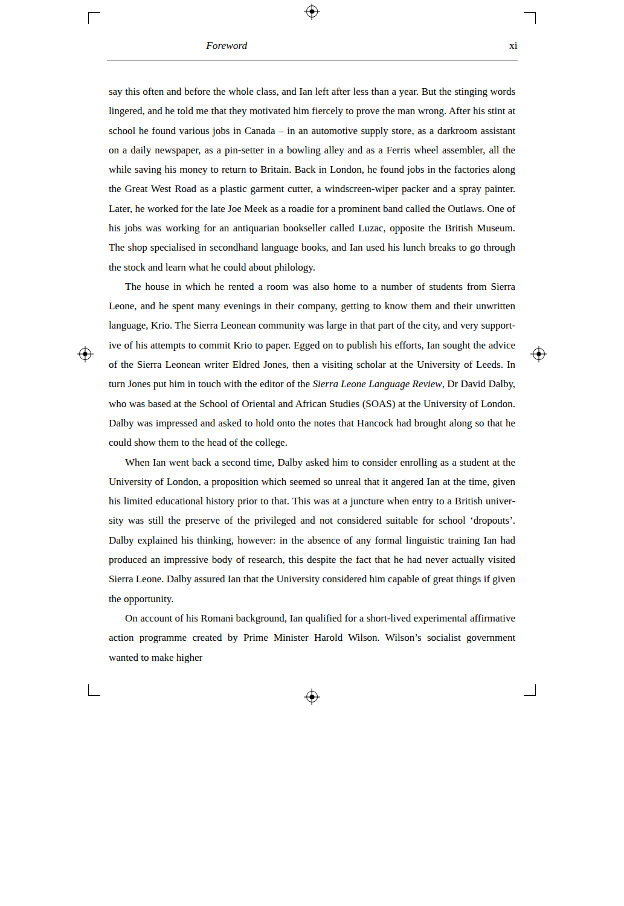Foreword xi
say this often and before the whole class, and Ian left after less than a year. But the stinging words lingered, and he told me that they motivated him fiercely to prove the man wrong. After his stint at school he found various jobs in Canada – in an automotive supply store, as a darkroom assistant on a daily newspaper, as a pin-setter in a bowling alley and as a Ferris wheel assembler, all the while saving his money to return to Britain. Back in London, he found jobs in the factories along the Great West Road as a plastic garment cutter, a windscreen-wiper packer and a spray painter. Later, he worked for the late Joe Meek as a roadie for a prominent band called the Outlaws. One of his jobs was working for an antiquarian bookseller called Luzac, opposite the British Museum. The shop specialised in secondhand language books, and Ian used his lunch breaks to go through the stock and learn what he could about philology.
The house in which he rented a room was also home to a number of students from Sierra Leone, and he spent many evenings in their company, getting to know them and their unwritten language, Krio. The Sierra Leonean community was large in that part of the city, and very supportive of his attempts to commit Krio to paper. Egged on to publish his efforts, Ian sought the advice of the Sierra Leonean writer Eldred Jones, then a visiting scholar at the University of Leeds. In turn Jones put him in touch with the editor of the Sierra Leone Language Review, Dr David Dalby, who was based at the School of Oriental and African Studies (SOAS) at the University of London. Dalby was impressed and asked to hold onto the notes that Hancock had brought along so that he could show them to the head of the college.
When Ian went back a second time, Dalby asked him to consider enrolling as a student at the University of London, a proposition which seemed so unreal that it angered Ian at the time, given his limited educational history prior to that. This was at a juncture when entry to a British university was still the preserve of the privileged and not considered suitable for school ‘dropouts’. Dalby explained his thinking, however: in the absence of any formal linguistic training Ian had produced an impressive body of research, this despite the fact that he had never actually visited Sierra Leone. Dalby assured Ian that the University considered him capable of great things if given the opportunity.
On account of his Romani background, Ian qualified for a short-lived experimental affirmative action programme created by Prime Minister Harold Wilson. Wilson’s socialist government wanted to make higher